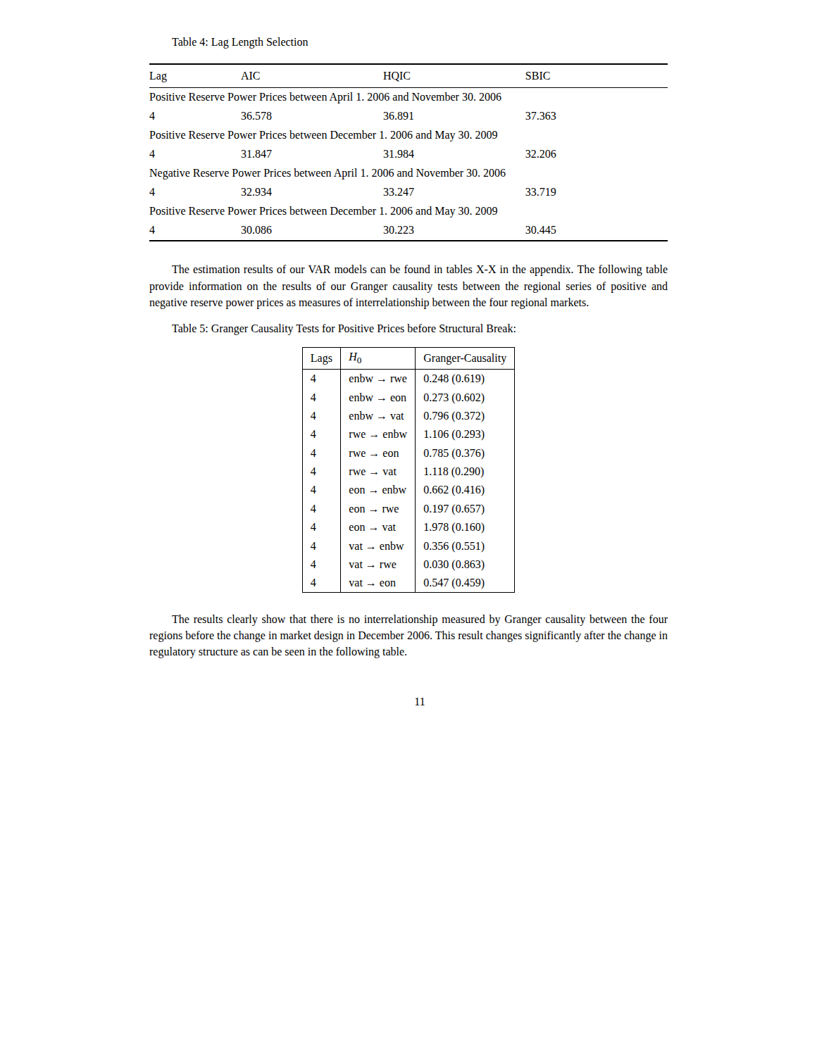Table 4: Lag Length Selection
| Lag | AIC | HQIC | SBIC |
| --- | --- | --- | --- |
| Positive Reserve Power Prices between April 1. 2006 and November 30. 2006 |
| 4 | 36.578 | 36.891 | 37.363 |
| Positive Reserve Power Prices between December 1. 2006 and May 30. 2009 |
| 4 | 31.847 | 31.984 | 32.206 |
| Negative Reserve Power Prices between April 1. 2006 and November 30. 2006 |
| 4 | 32.934 | 33.247 | 33.719 |
| Positive Reserve Power Prices between December 1. 2006 and May 30. 2009 |
| 4 | 30.086 | 30.223 | 30.445 |
The estimation results of our VAR models can be found in tables X-X in the appendix. The following table provide information on the results of our Granger causality tests between the regional series of positive and negative reserve power prices as measures of interrelationship between the four regional markets.
Table 5: Granger Causality Tests for Positive Prices before Structural Break:
| Lags | H 0 | Granger-Causality |
| --- | --- | --- |
| 4 | enbw → rwe | 0.248 (0.619) |
| 4 | enbw → eon | 0.273 (0.602) |
| 4 | enbw → vat | 0.796 (0.372) |
| 4 | rwe → enbw | 1.106 (0.293) |
| 4 | rwe → eon | 0.785 (0.376) |
| 4 | rwe → vat | 1.118 (0.290) |
| 4 | eon → enbw | 0.662 (0.416) |
| 4 | eon → rwe | 0.197 (0.657) |
| 4 | eon → vat | 1.978 (0.160) |
| 4 | vat → enbw | 0.356 (0.551) |
| 4 | vat → rwe | 0.030 (0.863) |
| 4 | vat → eon | 0.547 (0.459) |
The results clearly show that there is no interrelationship measured by Granger causality between the four regions before the change in market design in December 2006. This result changes significantly after the change in regulatory structure as can be seen in the following table.
11